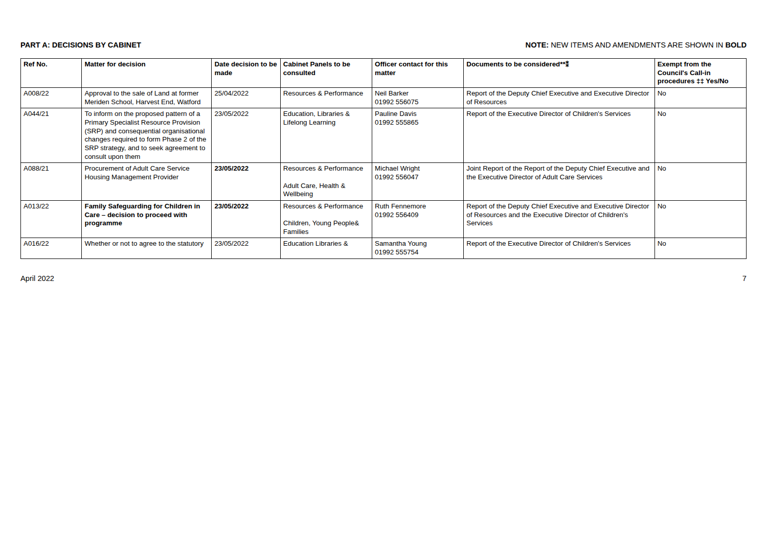PART A: DECISIONS BY CABINET
NOTE: NEW ITEMS AND AMENDMENTS ARE SHOWN IN BOLD
| Ref No. | Matter for decision | Date decision to be made | Cabinet Panels to be consulted | Officer contact for this matter | Documents to be considered**⁑ | Exempt from the Council's Call-in procedures ‡‡ Yes/No |
| --- | --- | --- | --- | --- | --- | --- |
| A008/22 | Approval to the sale of Land at former Meriden School, Harvest End, Watford | 25/04/2022 | Resources & Performance | Neil Barker 01992 556075 | Report of the Deputy Chief Executive and Executive Director of Resources | No |
| A044/21 | To inform on the proposed pattern of a Primary Specialist Resource Provision (SRP) and consequential organisational changes required to form Phase 2 of the SRP strategy, and to seek agreement to consult upon them | 23/05/2022 | Education, Libraries & Lifelong Learning | Pauline Davis 01992 555865 | Report of the Executive Director of Children's Services | No |
| A088/21 | Procurement of Adult Care Service Housing Management Provider | 23/05/2022 | Resources & Performance Adult Care, Health & Wellbeing | Michael Wright 01992 556047 | Joint Report of the Report of the Deputy Chief Executive and the Executive Director of Adult Care Services | No |
| A013/22 | Family Safeguarding for Children in Care – decision to proceed with programme | 23/05/2022 | Resources & Performance Children, Young People& Families | Ruth Fennemore 01992 556409 | Report of the Deputy Chief Executive and Executive Director of Resources and the Executive Director of Children's Services | No |
| A016/22 | Whether or not to agree to the statutory | 23/05/2022 | Education Libraries & | Samantha Young 01992 555754 | Report of the Executive Director of Children's Services | No |
April 2022
7